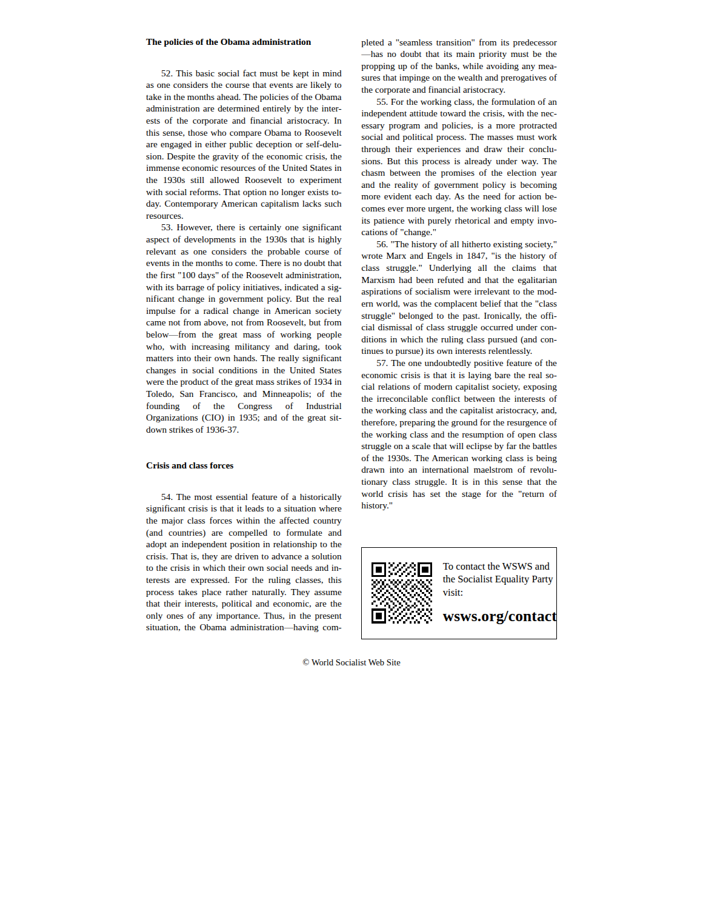The policies of the Obama administration
52. This basic social fact must be kept in mind as one considers the course that events are likely to take in the months ahead. The policies of the Obama administration are determined entirely by the interests of the corporate and financial aristocracy. In this sense, those who compare Obama to Roosevelt are engaged in either public deception or self-delusion. Despite the gravity of the economic crisis, the immense economic resources of the United States in the 1930s still allowed Roosevelt to experiment with social reforms. That option no longer exists today. Contemporary American capitalism lacks such resources.
53. However, there is certainly one significant aspect of developments in the 1930s that is highly relevant as one considers the probable course of events in the months to come. There is no doubt that the first "100 days" of the Roosevelt administration, with its barrage of policy initiatives, indicated a significant change in government policy. But the real impulse for a radical change in American society came not from above, not from Roosevelt, but from below—from the great mass of working people who, with increasing militancy and daring, took matters into their own hands. The really significant changes in social conditions in the United States were the product of the great mass strikes of 1934 in Toledo, San Francisco, and Minneapolis; of the founding of the Congress of Industrial Organizations (CIO) in 1935; and of the great sit-down strikes of 1936-37.
Crisis and class forces
54. The most essential feature of a historically significant crisis is that it leads to a situation where the major class forces within the affected country (and countries) are compelled to formulate and adopt an independent position in relationship to the crisis. That is, they are driven to advance a solution to the crisis in which their own social needs and interests are expressed. For the ruling classes, this process takes place rather naturally. They assume that their interests, political and economic, are the only ones of any importance. Thus, in the present situation, the Obama administration—having completed a "seamless transition" from its predecessor—has no doubt that its main priority must be the propping up of the banks, while avoiding any measures that impinge on the wealth and prerogatives of the corporate and financial aristocracy.
55. For the working class, the formulation of an independent attitude toward the crisis, with the necessary program and policies, is a more protracted social and political process. The masses must work through their experiences and draw their conclusions. But this process is already under way. The chasm between the promises of the election year and the reality of government policy is becoming more evident each day. As the need for action becomes ever more urgent, the working class will lose its patience with purely rhetorical and empty invocations of "change."
56. "The history of all hitherto existing society," wrote Marx and Engels in 1847, "is the history of class struggle." Underlying all the claims that Marxism had been refuted and that the egalitarian aspirations of socialism were irrelevant to the modern world, was the complacent belief that the "class struggle" belonged to the past. Ironically, the official dismissal of class struggle occurred under conditions in which the ruling class pursued (and continues to pursue) its own interests relentlessly.
57. The one undoubtedly positive feature of the economic crisis is that it is laying bare the real social relations of modern capitalist society, exposing the irreconcilable conflict between the interests of the working class and the capitalist aristocracy, and, therefore, preparing the ground for the resurgence of the working class and the resumption of open class struggle on a scale that will eclipse by far the battles of the 1930s. The American working class is being drawn into an international maelstrom of revolutionary class struggle. It is in this sense that the world crisis has set the stage for the "return of history."
To contact the WSWS and the Socialist Equality Party visit: wsws.org/contact
© World Socialist Web Site